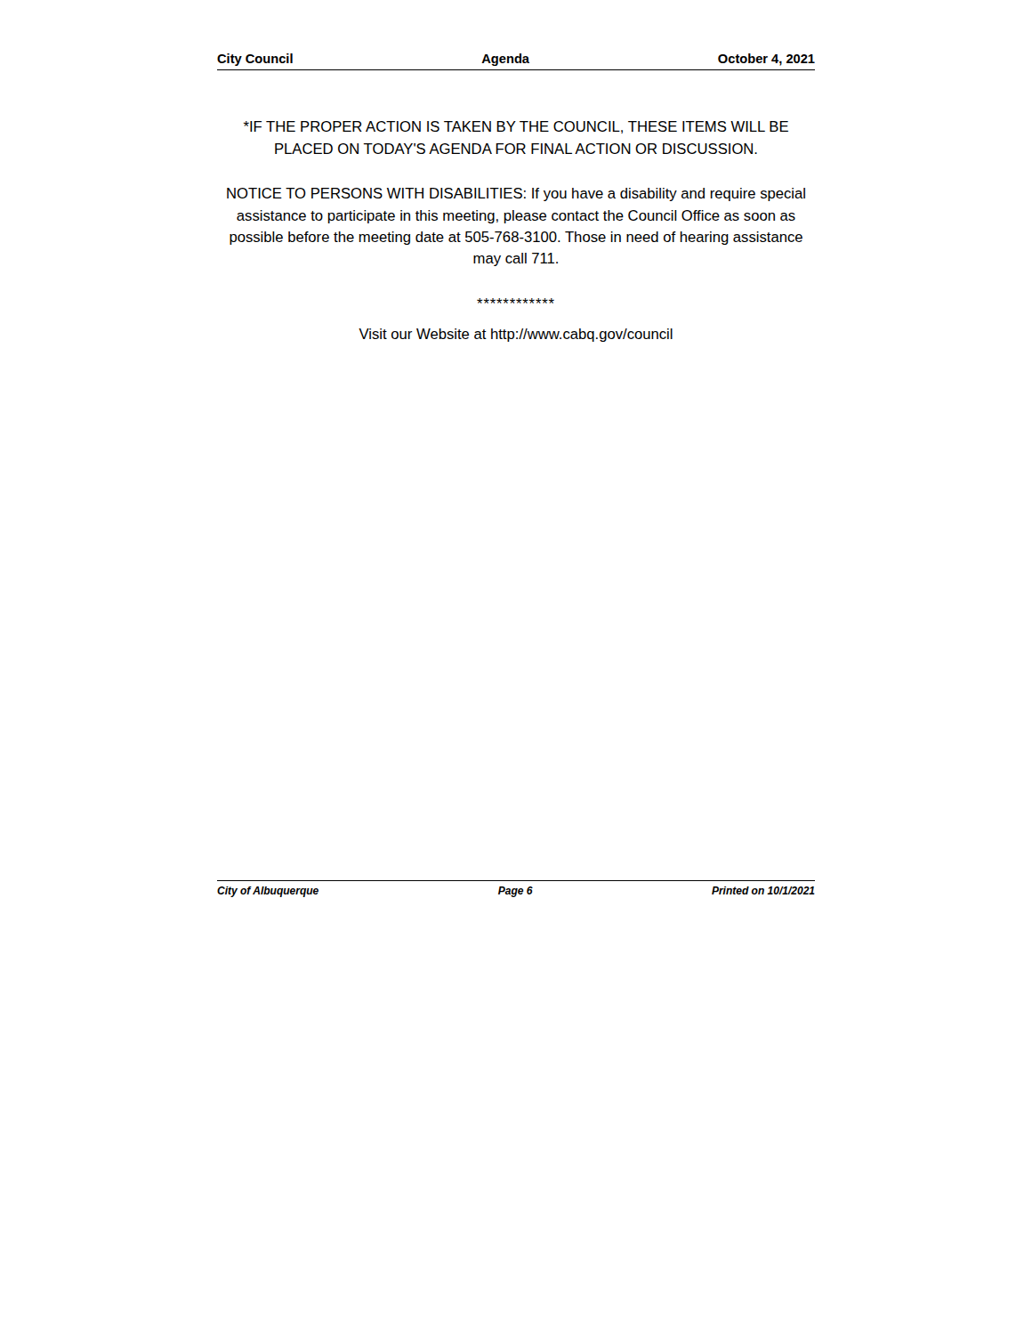City Council
Agenda
October 4, 2021
*IF THE PROPER ACTION IS TAKEN BY THE COUNCIL, THESE ITEMS WILL BE PLACED ON TODAY'S AGENDA FOR FINAL ACTION OR DISCUSSION.
NOTICE TO PERSONS WITH DISABILITIES: If you have a disability and require special assistance to participate in this meeting, please contact the Council Office as soon as possible before the meeting date at 505-768-3100. Those in need of hearing assistance may call 711.
************
Visit our Website at http://www.cabq.gov/council
City of Albuquerque
Page 6
Printed on 10/1/2021